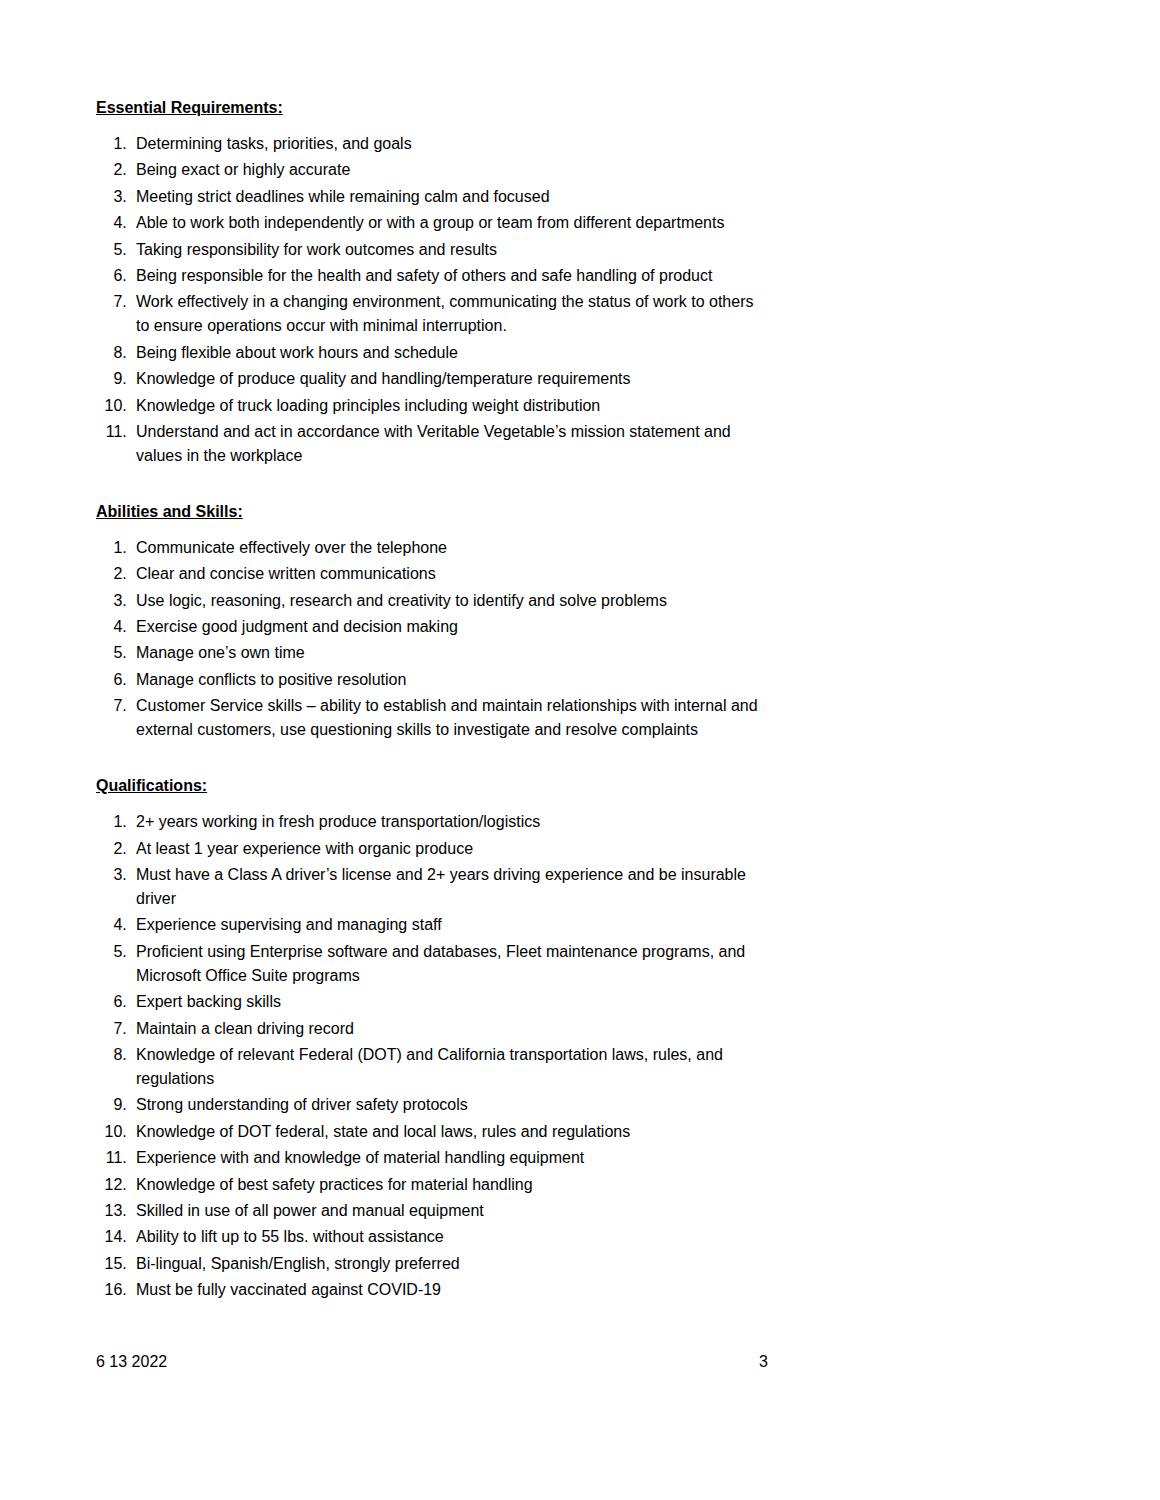Essential Requirements:
Determining tasks, priorities, and goals
Being exact or highly accurate
Meeting strict deadlines while remaining calm and focused
Able to work both independently or with a group or team from different departments
Taking responsibility for work outcomes and results
Being responsible for the health and safety of others and safe handling of product
Work effectively in a changing environment, communicating the status of work to others to ensure operations occur with minimal interruption.
Being flexible about work hours and schedule
Knowledge of produce quality and handling/temperature requirements
Knowledge of truck loading principles including weight distribution
Understand and act in accordance with Veritable Vegetable’s mission statement and values in the workplace
Abilities and Skills:
Communicate effectively over the telephone
Clear and concise written communications
Use logic, reasoning, research and creativity to identify and solve problems
Exercise good judgment and decision making
Manage one’s own time
Manage conflicts to positive resolution
Customer Service skills – ability to establish and maintain relationships with internal and external customers, use questioning skills to investigate and resolve complaints
Qualifications:
2+ years working in fresh produce transportation/logistics
At least 1 year experience with organic produce
Must have a Class A driver’s license and 2+ years driving experience and be insurable driver
Experience supervising and managing staff
Proficient using Enterprise software and databases, Fleet maintenance programs, and Microsoft Office Suite programs
Expert backing skills
Maintain a clean driving record
Knowledge of relevant Federal (DOT) and California transportation laws, rules, and regulations
Strong understanding of driver safety protocols
Knowledge of DOT federal, state and local laws, rules and regulations
Experience with and knowledge of material handling equipment
Knowledge of best safety practices for material handling
Skilled in use of all power and manual equipment
Ability to lift up to 55 lbs. without assistance
Bi-lingual, Spanish/English, strongly preferred
Must be fully vaccinated against COVID-19
6 13 2022 3